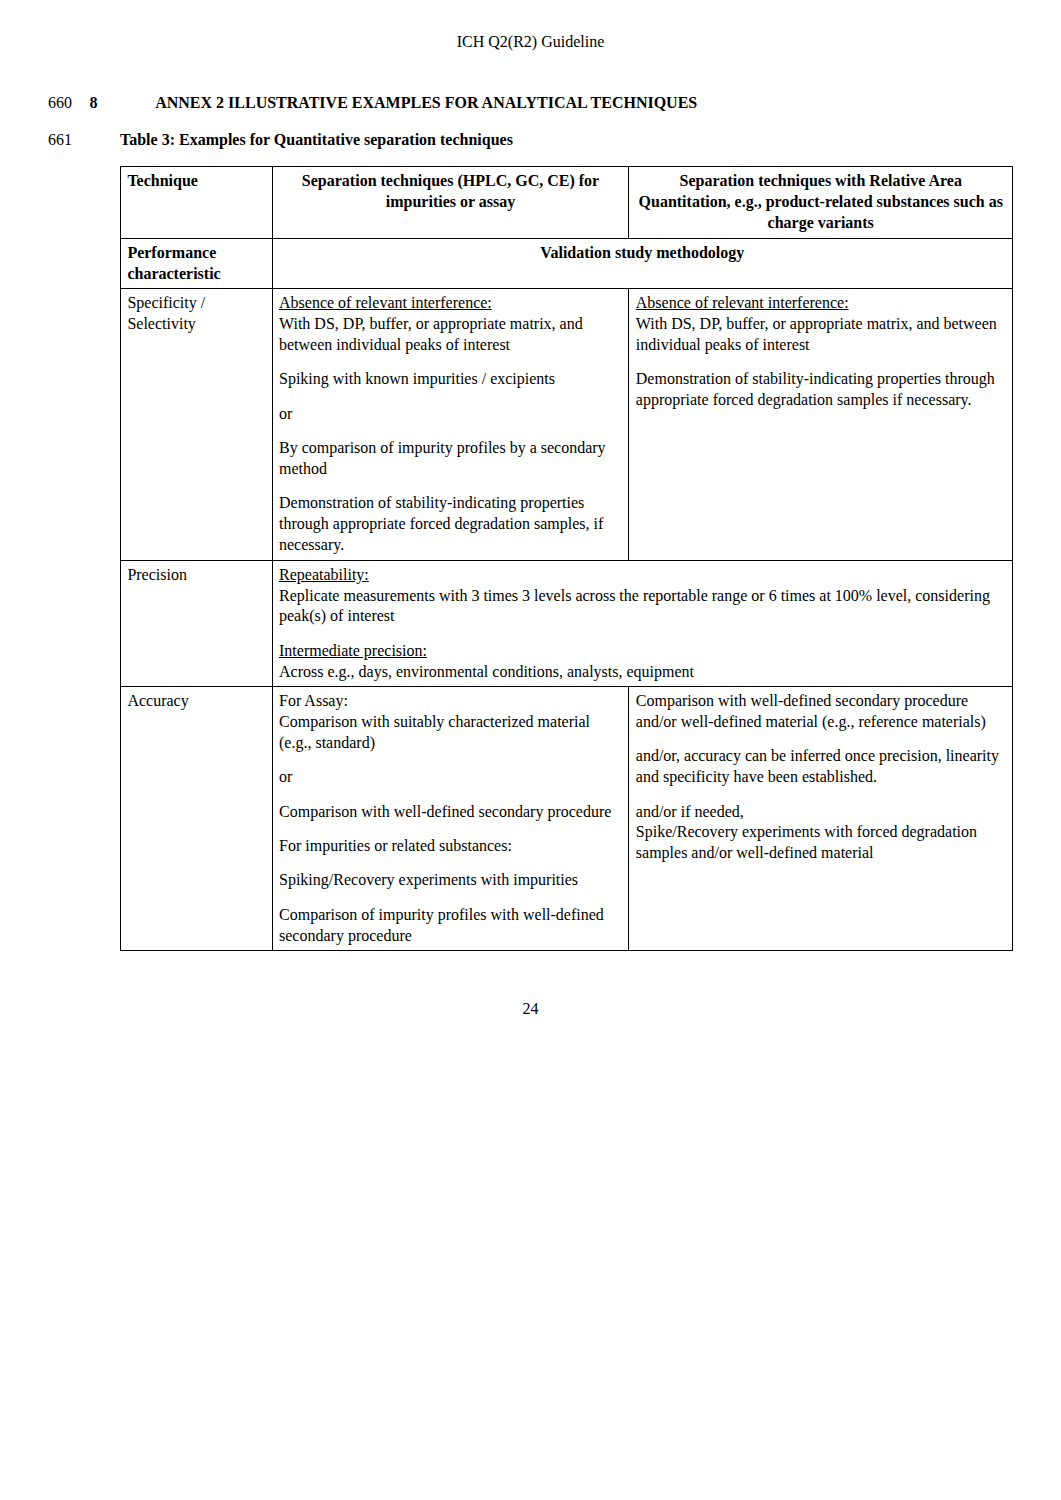ICH Q2(R2) Guideline
660 8
Annex 2 Illustrative Examples for Analytical Techniques
661
Table 3: Examples for Quantitative separation techniques
| Technique | Separation techniques (HPLC, GC, CE) for impurities or assay | Separation techniques with Relative Area Quantitation, e.g., product-related substances such as charge variants |
| --- | --- | --- |
| Performance characteristic | Validation study methodology |
| Specificity / Selectivity | Absence of relevant interference: With DS, DP, buffer, or appropriate matrix, and between individual peaks of interest Spiking with known impurities / excipients or By comparison of impurity profiles by a secondary method Demonstration of stability-indicating properties through appropriate forced degradation samples, if necessary. | Absence of relevant interference: With DS, DP, buffer, or appropriate matrix, and between individual peaks of interest Demonstration of stability-indicating properties through appropriate forced degradation samples if necessary. |
| Precision | Repeatability: Replicate measurements with 3 times 3 levels across the reportable range or 6 times at 100% level, considering peak(s) of interest Intermediate precision: Across e.g., days, environmental conditions, analysts, equipment |
| Accuracy | For Assay: Comparison with suitably characterized material (e.g., standard) or Comparison with well-defined secondary procedure For impurities or related substances: Spiking/Recovery experiments with impurities Comparison of impurity profiles with well-defined secondary procedure | Comparison with well-defined secondary procedure and/or well-defined material (e.g., reference materials) and/or, accuracy can be inferred once precision, linearity and specificity have been established. and/or if needed, Spike/Recovery experiments with forced degradation samples and/or well-defined material |
24